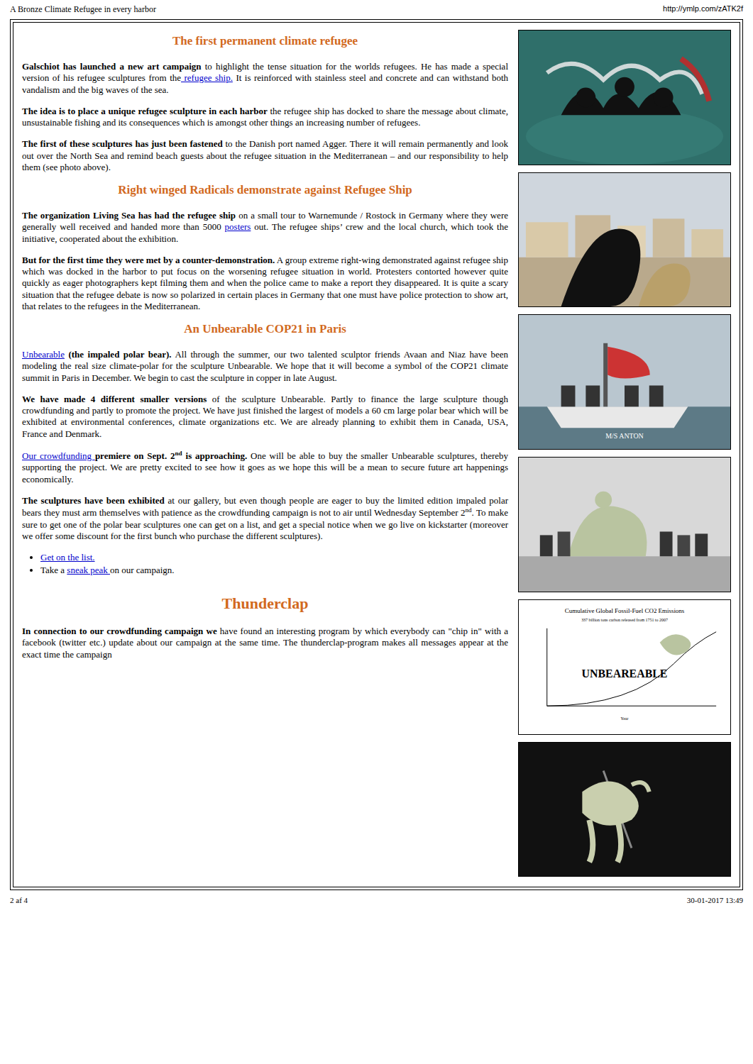A Bronze Climate Refugee in every harbor http://ymlp.com/zATK2f
The first permanent climate refugee
Galschiot has launched a new art campaign to highlight the tense situation for the worlds refugees. He has made a special version of his refugee sculptures from the refugee ship. It is reinforced with stainless steel and concrete and can withstand both vandalism and the big waves of the sea.
The idea is to place a unique refugee sculpture in each harbor the refugee ship has docked to share the message about climate, unsustainable fishing and its consequences which is amongst other things an increasing number of refugees.
The first of these sculptures has just been fastened to the Danish port named Agger. There it will remain permanently and look out over the North Sea and remind beach guests about the refugee situation in the Mediterranean – and our responsibility to help them (see photo above).
Right winged Radicals demonstrate against Refugee Ship
The organization Living Sea has had the refugee ship on a small tour to Warnemunde / Rostock in Germany where they were generally well received and handed more than 5000 posters out. The refugee ships’ crew and the local church, which took the initiative, cooperated about the exhibition.
But for the first time they were met by a counter-demonstration. A group extreme right-wing demonstrated against refugee ship which was docked in the harbor to put focus on the worsening refugee situation in world. Protesters contorted however quite quickly as eager photographers kept filming them and when the police came to make a report they disappeared. It is quite a scary situation that the refugee debate is now so polarized in certain places in Germany that one must have police protection to show art, that relates to the refugees in the Mediterranean.
An Unbearable COP21 in Paris
Unbearable (the impaled polar bear). All through the summer, our two talented sculptor friends Avaan and Niaz have been modeling the real size climate-polar for the sculpture Unbearable. We hope that it will become a symbol of the COP21 climate summit in Paris in December. We begin to cast the sculpture in copper in late August.
We have made 4 different smaller versions of the sculpture Unbearable. Partly to finance the large sculpture though crowdfunding and partly to promote the project. We have just finished the largest of models a 60 cm large polar bear which will be exhibited at environmental conferences, climate organizations etc. We are already planning to exhibit them in Canada, USA, France and Denmark.
Our crowdfunding premiere on Sept. 2nd is approaching. One will be able to buy the smaller Unbearable sculptures, thereby supporting the project. We are pretty excited to see how it goes as we hope this will be a mean to secure future art happenings economically.
The sculptures have been exhibited at our gallery, but even though people are eager to buy the limited edition impaled polar bears they must arm themselves with patience as the crowdfunding campaign is not to air until Wednesday September 2nd. To make sure to get one of the polar bear sculptures one can get on a list, and get a special notice when we go live on kickstarter (moreover we offer some discount for the first bunch who purchase the different sculptures).
Get on the list.
Take a sneak peak on our campaign.
Thunderclap
In connection to our crowdfunding campaign we have found an interesting program by which everybody can "chip in" with a facebook (twitter etc.) update about our campaign at the same time. The thunderclap-program makes all messages appear at the exact time the campaign
Refugee sculpture in water
Sculpture at harbor with crowd
Refugee ship in harbor
Polar bear sculpture with people
Unbearable poster with CO2 emissions graph
Impaled polar bear sculpture
2 af 4 30-01-2017 13:49